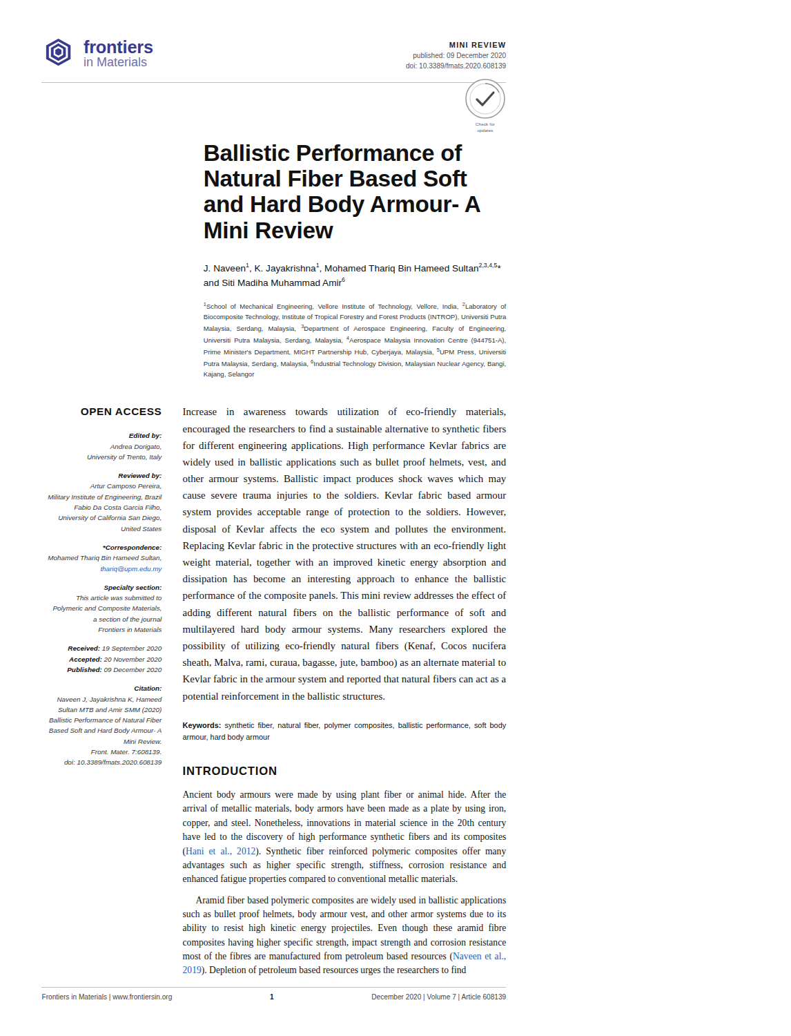frontiers
in Materials
MINI REVIEW
published: 09 December 2020
doi: 10.3389/fmats.2020.608139
Check for
updates
Ballistic Performance of Natural Fiber Based Soft and Hard Body Armour- A Mini Review
J. Naveen1, K. Jayakrishna1, Mohamed Thariq Bin Hameed Sultan2,3,4,5* and Siti Madiha Muhammad Amir6
1School of Mechanical Engineering, Vellore Institute of Technology, Vellore, India, 2Laboratory of Biocomposite Technology, Institute of Tropical Forestry and Forest Products (INTROP), Universiti Putra Malaysia, Serdang, Malaysia, 3Department of Aerospace Engineering, Faculty of Engineering, Universiti Putra Malaysia, Serdang, Malaysia, 4Aerospace Malaysia Innovation Centre (944751-A), Prime Minister's Department, MIGHT Partnership Hub, Cyberjaya, Malaysia, 5UPM Press, Universiti Putra Malaysia, Serdang, Malaysia, 6Industrial Technology Division, Malaysian Nuclear Agency, Bangi, Kajang, Selangor
OPEN ACCESS
Edited by:
Andrea Dorigato,
University of Trento, Italy
Reviewed by:
Artur Camposo Pereira,
Military Institute of Engineering, Brazil
Fabio Da Costa Garcia Filho,
University of California San Diego,
United States
*Correspondence:
Mohamed Thariq Bin Hameed Sultan,
thariq@upm.edu.my
Specialty section:
This article was submitted to
Polymeric and Composite Materials,
a section of the journal
Frontiers in Materials
Received: 19 September 2020
Accepted: 20 November 2020
Published: 09 December 2020
Citation:
Naveen J, Jayakrishna K, Hameed Sultan MTB and Amir SMM (2020) Ballistic Performance of Natural Fiber Based Soft and Hard Body Armour- A Mini Review.
Front. Mater. 7:608139.
doi: 10.3389/fmats.2020.608139
Increase in awareness towards utilization of eco-friendly materials, encouraged the researchers to find a sustainable alternative to synthetic fibers for different engineering applications. High performance Kevlar fabrics are widely used in ballistic applications such as bullet proof helmets, vest, and other armour systems. Ballistic impact produces shock waves which may cause severe trauma injuries to the soldiers. Kevlar fabric based armour system provides acceptable range of protection to the soldiers. However, disposal of Kevlar affects the eco system and pollutes the environment. Replacing Kevlar fabric in the protective structures with an eco-friendly light weight material, together with an improved kinetic energy absorption and dissipation has become an interesting approach to enhance the ballistic performance of the composite panels. This mini review addresses the effect of adding different natural fibers on the ballistic performance of soft and multilayered hard body armour systems. Many researchers explored the possibility of utilizing eco-friendly natural fibers (Kenaf, Cocos nucifera sheath, Malva, rami, curaua, bagasse, jute, bamboo) as an alternate material to Kevlar fabric in the armour system and reported that natural fibers can act as a potential reinforcement in the ballistic structures.
Keywords: synthetic fiber, natural fiber, polymer composites, ballistic performance, soft body armour, hard body armour
INTRODUCTION
Ancient body armours were made by using plant fiber or animal hide. After the arrival of metallic materials, body armors have been made as a plate by using iron, copper, and steel. Nonetheless, innovations in material science in the 20th century have led to the discovery of high performance synthetic fibers and its composites (Hani et al., 2012). Synthetic fiber reinforced polymeric composites offer many advantages such as higher specific strength, stiffness, corrosion resistance and enhanced fatigue properties compared to conventional metallic materials.
Aramid fiber based polymeric composites are widely used in ballistic applications such as bullet proof helmets, body armour vest, and other armor systems due to its ability to resist high kinetic energy projectiles. Even though these aramid fibre composites having higher specific strength, impact strength and corrosion resistance most of the fibres are manufactured from petroleum based resources (Naveen et al., 2019). Depletion of petroleum based resources urges the researchers to find
Frontiers in Materials | www.frontiersin.org
1
December 2020 | Volume 7 | Article 608139